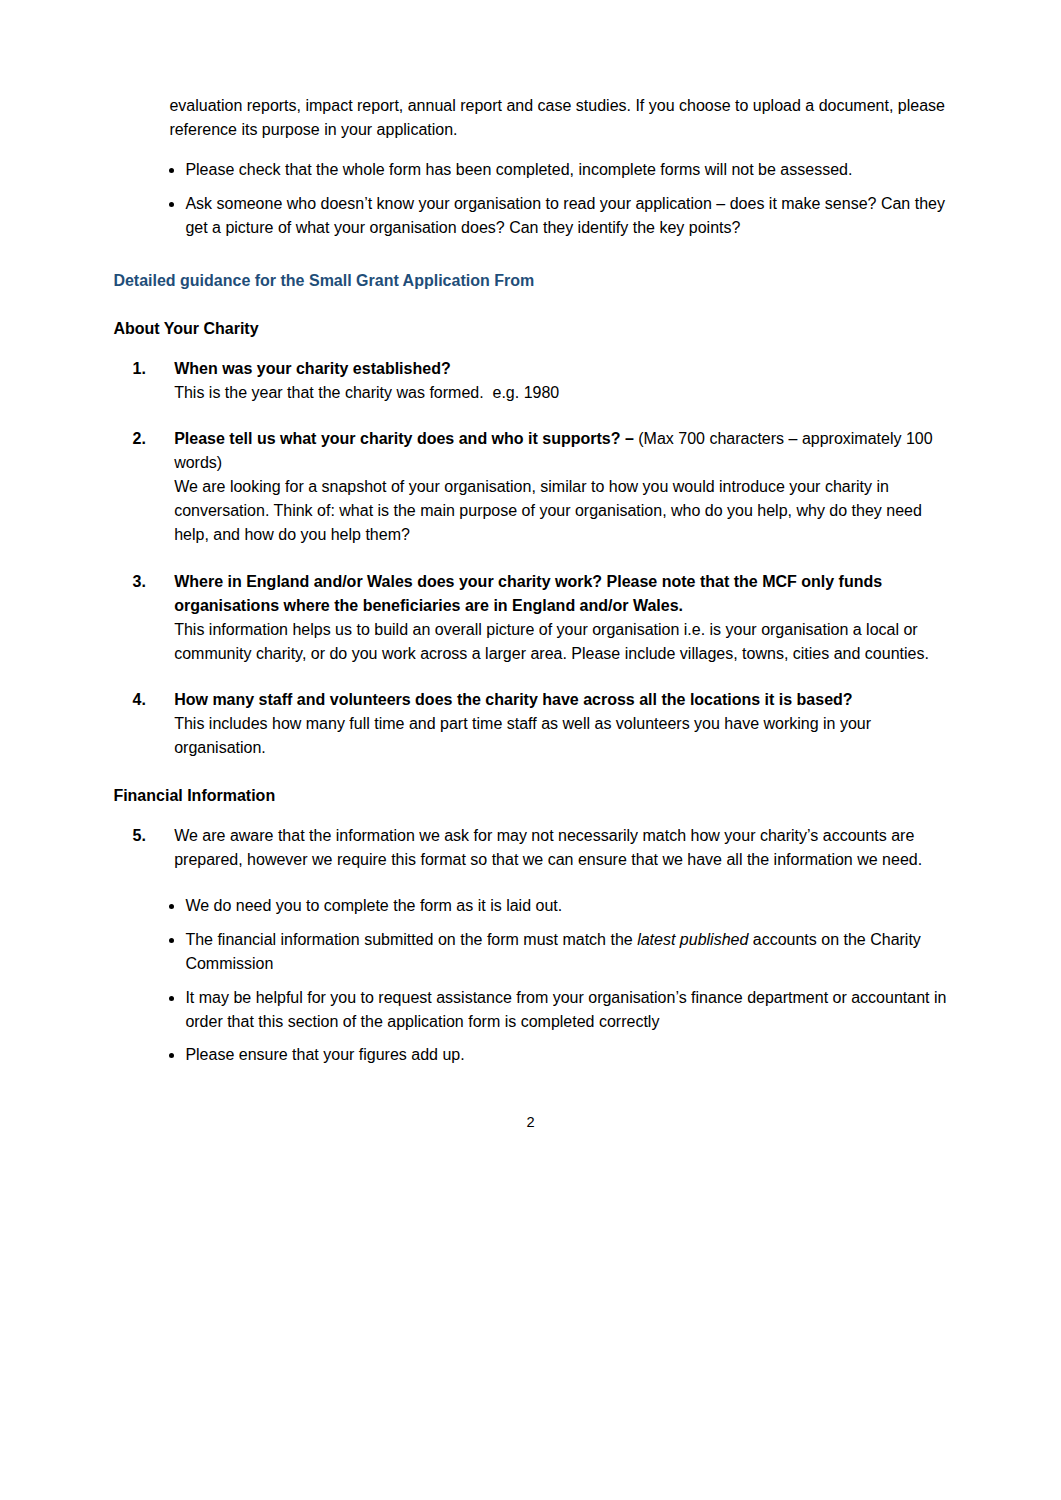evaluation reports, impact report, annual report and case studies. If you choose to upload a document, please reference its purpose in your application.
Please check that the whole form has been completed, incomplete forms will not be assessed.
Ask someone who doesn’t know your organisation to read your application – does it make sense? Can they get a picture of what your organisation does? Can they identify the key points?
Detailed guidance for the Small Grant Application From
About Your Charity
When was your charity established?
This is the year that the charity was formed. e.g. 1980
Please tell us what your charity does and who it supports? – (Max 700 characters – approximately 100 words)
We are looking for a snapshot of your organisation, similar to how you would introduce your charity in conversation. Think of: what is the main purpose of your organisation, who do you help, why do they need help, and how do you help them?
Where in England and/or Wales does your charity work? Please note that the MCF only funds organisations where the beneficiaries are in England and/or Wales.
This information helps us to build an overall picture of your organisation i.e. is your organisation a local or community charity, or do you work across a larger area. Please include villages, towns, cities and counties.
How many staff and volunteers does the charity have across all the locations it is based?
This includes how many full time and part time staff as well as volunteers you have working in your organisation.
Financial Information
We are aware that the information we ask for may not necessarily match how your charity’s accounts are prepared, however we require this format so that we can ensure that we have all the information we need.
We do need you to complete the form as it is laid out.
The financial information submitted on the form must match the latest published accounts on the Charity Commission
It may be helpful for you to request assistance from your organisation’s finance department or accountant in order that this section of the application form is completed correctly
Please ensure that your figures add up.
2